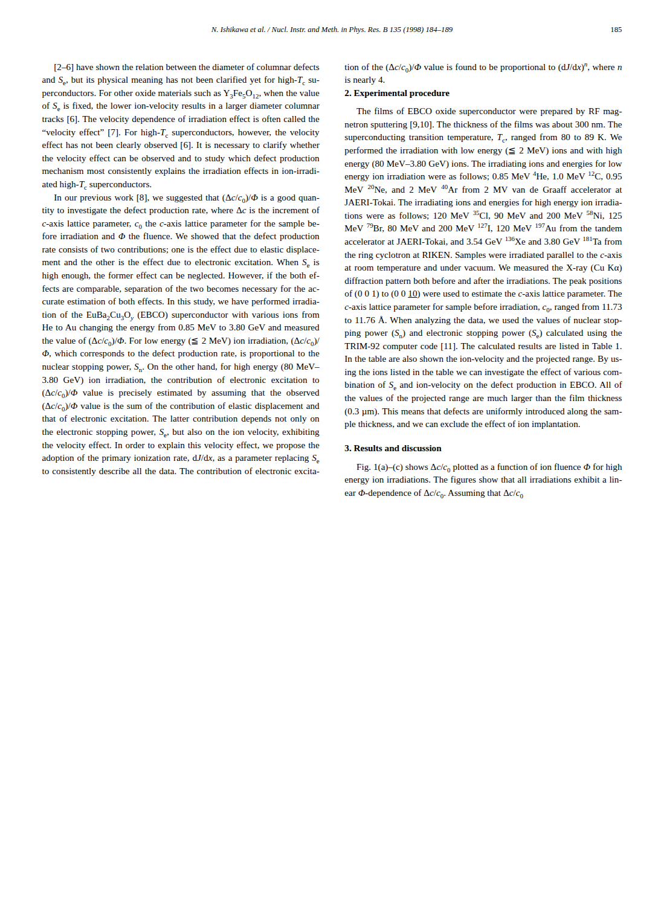N. Ishikawa et al. / Nucl. Instr. and Meth. in Phys. Res. B 135 (1998) 184–189 185
[2–6] have shown the relation between the diameter of columnar defects and Se, but its physical meaning has not been clarified yet for high-Tc superconductors. For other oxide materials such as Y3Fe5O12, when the value of Se is fixed, the lower ion-velocity results in a larger diameter columnar tracks [6]. The velocity dependence of irradiation effect is often called the “velocity effect” [7]. For high-Tc superconductors, however, the velocity effect has not been clearly observed [6]. It is necessary to clarify whether the velocity effect can be observed and to study which defect production mechanism most consistently explains the irradiation effects in ion-irradiated high-Tc superconductors.
In our previous work [8], we suggested that (Δc/c0)/Φ is a good quantity to investigate the defect production rate, where Δc is the increment of c-axis lattice parameter, c0 the c-axis lattice parameter for the sample before irradiation and Φ the fluence. We showed that the defect production rate consists of two contributions; one is the effect due to elastic displacement and the other is the effect due to electronic excitation. When Se is high enough, the former effect can be neglected. However, if the both effects are comparable, separation of the two becomes necessary for the accurate estimation of both effects. In this study, we have performed irradiation of the EuBa2Cu3Oy (EBCO) superconductor with various ions from He to Au changing the energy from 0.85 MeV to 3.80 GeV and measured the value of (Δc/c0)/Φ. For low energy (≦ 2 MeV) ion irradiation, (Δc/c0)/Φ, which corresponds to the defect production rate, is proportional to the nuclear stopping power, Sn. On the other hand, for high energy (80 MeV–3.80 GeV) ion irradiation, the contribution of electronic excitation to (Δc/c0)/Φ value is precisely estimated by assuming that the observed (Δc/c0)/Φ value is the sum of the contribution of elastic displacement and that of electronic excitation. The latter contribution depends not only on the electronic stopping power, Se, but also on the ion velocity, exhibiting the velocity effect. In order to explain this velocity effect, we propose the adoption of the primary ionization rate, dJ/dx, as a parameter replacing Se to consistently describe all the data. The contribution of electronic excitation of the (Δc/c0)/Φ value is found to be proportional to (dJ/dx)n, where n is nearly 4.
2. Experimental procedure
The films of EBCO oxide superconductor were prepared by RF magnetron sputtering [9,10]. The thickness of the films was about 300 nm. The superconducting transition temperature, Tc, ranged from 80 to 89 K. We performed the irradiation with low energy (≦ 2 MeV) ions and with high energy (80 MeV–3.80 GeV) ions. The irradiating ions and energies for low energy ion irradiation were as follows; 0.85 MeV 4He, 1.0 MeV 12C, 0.95 MeV 20Ne, and 2 MeV 40Ar from 2 MV van de Graaff accelerator at JAERI-Tokai. The irradiating ions and energies for high energy ion irradiations were as follows; 120 MeV 35Cl, 90 MeV and 200 MeV 58Ni, 125 MeV 79Br, 80 MeV and 200 MeV 127I, 120 MeV 197Au from the tandem accelerator at JAERI-Tokai, and 3.54 GeV 136Xe and 3.80 GeV 181Ta from the ring cyclotron at RIKEN. Samples were irradiated parallel to the c-axis at room temperature and under vacuum. We measured the X-ray (Cu Kα) diffraction pattern both before and after the irradiations. The peak positions of (0 0 1) to (0 0 10) were used to estimate the c-axis lattice parameter. The c-axis lattice parameter for sample before irradiation, c0, ranged from 11.73 to 11.76 Å. When analyzing the data, we used the values of nuclear stopping power (Sn) and electronic stopping power (Se) calculated using the TRIM-92 computer code [11]. The calculated results are listed in Table 1. In the table are also shown the ion-velocity and the projected range. By using the ions listed in the table we can investigate the effect of various combination of Se and ion-velocity on the defect production in EBCO. All of the values of the projected range are much larger than the film thickness (0.3 µm). This means that defects are uniformly introduced along the sample thickness, and we can exclude the effect of ion implantation.
3. Results and discussion
Fig. 1(a)–(c) shows Δc/c0 plotted as a function of ion fluence Φ for high energy ion irradiations. The figures show that all irradiations exhibit a linear Φ-dependence of Δc/c0. Assuming that Δc/c0